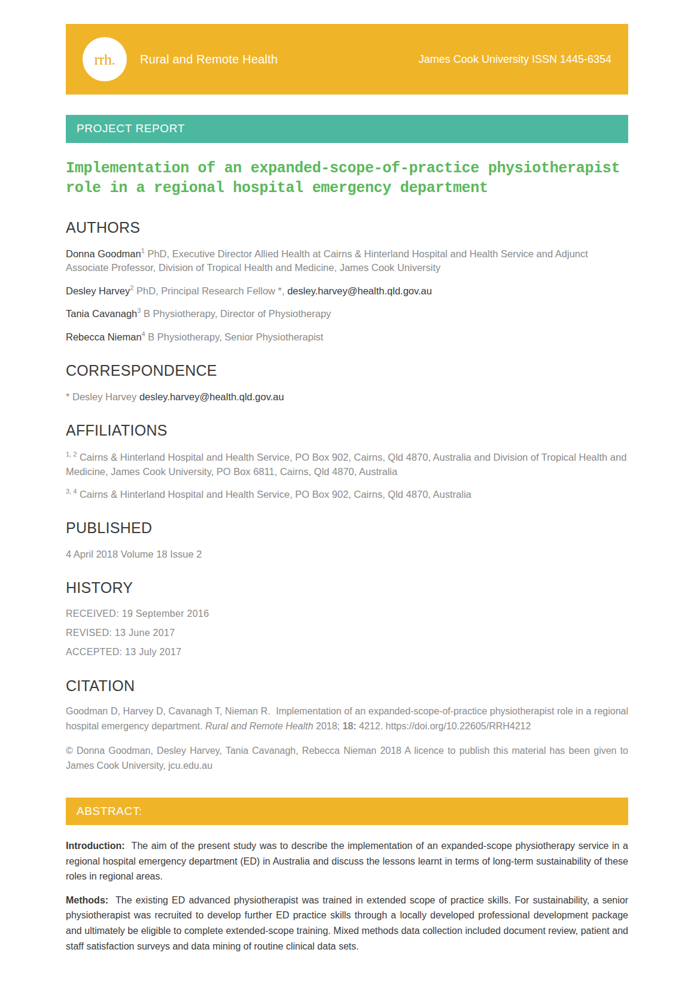rrh.
Rural and Remote Health
James Cook University ISSN 1445-6354
PROJECT REPORT
Implementation of an expanded-scope-of-practice physiotherapist role in a regional hospital emergency department
AUTHORS
Donna Goodman1 PhD, Executive Director Allied Health at Cairns & Hinterland Hospital and Health Service and Adjunct Associate Professor, Division of Tropical Health and Medicine, James Cook University
Desley Harvey2 PhD, Principal Research Fellow *, desley.harvey@health.qld.gov.au
Tania Cavanagh3 B Physiotherapy, Director of Physiotherapy
Rebecca Nieman4 B Physiotherapy, Senior Physiotherapist
CORRESPONDENCE
* Desley Harvey desley.harvey@health.qld.gov.au
AFFILIATIONS
1, 2 Cairns & Hinterland Hospital and Health Service, PO Box 902, Cairns, Qld 4870, Australia and Division of Tropical Health and Medicine, James Cook University, PO Box 6811, Cairns, Qld 4870, Australia
3, 4 Cairns & Hinterland Hospital and Health Service, PO Box 902, Cairns, Qld 4870, Australia
PUBLISHED
4 April 2018 Volume 18 Issue 2
HISTORY
RECEIVED: 19 September 2016
REVISED: 13 June 2017
ACCEPTED: 13 July 2017
CITATION
Goodman D, Harvey D, Cavanagh T, Nieman R. Implementation of an expanded-scope-of-practice physiotherapist role in a regional hospital emergency department. Rural and Remote Health 2018; 18: 4212. https://doi.org/10.22605/RRH4212
© Donna Goodman, Desley Harvey, Tania Cavanagh, Rebecca Nieman 2018 A licence to publish this material has been given to James Cook University, jcu.edu.au
ABSTRACT:
Introduction: The aim of the present study was to describe the implementation of an expanded-scope physiotherapy service in a regional hospital emergency department (ED) in Australia and discuss the lessons learnt in terms of long-term sustainability of these roles in regional areas.
Methods: The existing ED advanced physiotherapist was trained in extended scope of practice skills. For sustainability, a senior physiotherapist was recruited to develop further ED practice skills through a locally developed professional development package and ultimately be eligible to complete extended-scope training. Mixed methods data collection included document review, patient and staff satisfaction surveys and data mining of routine clinical data sets.